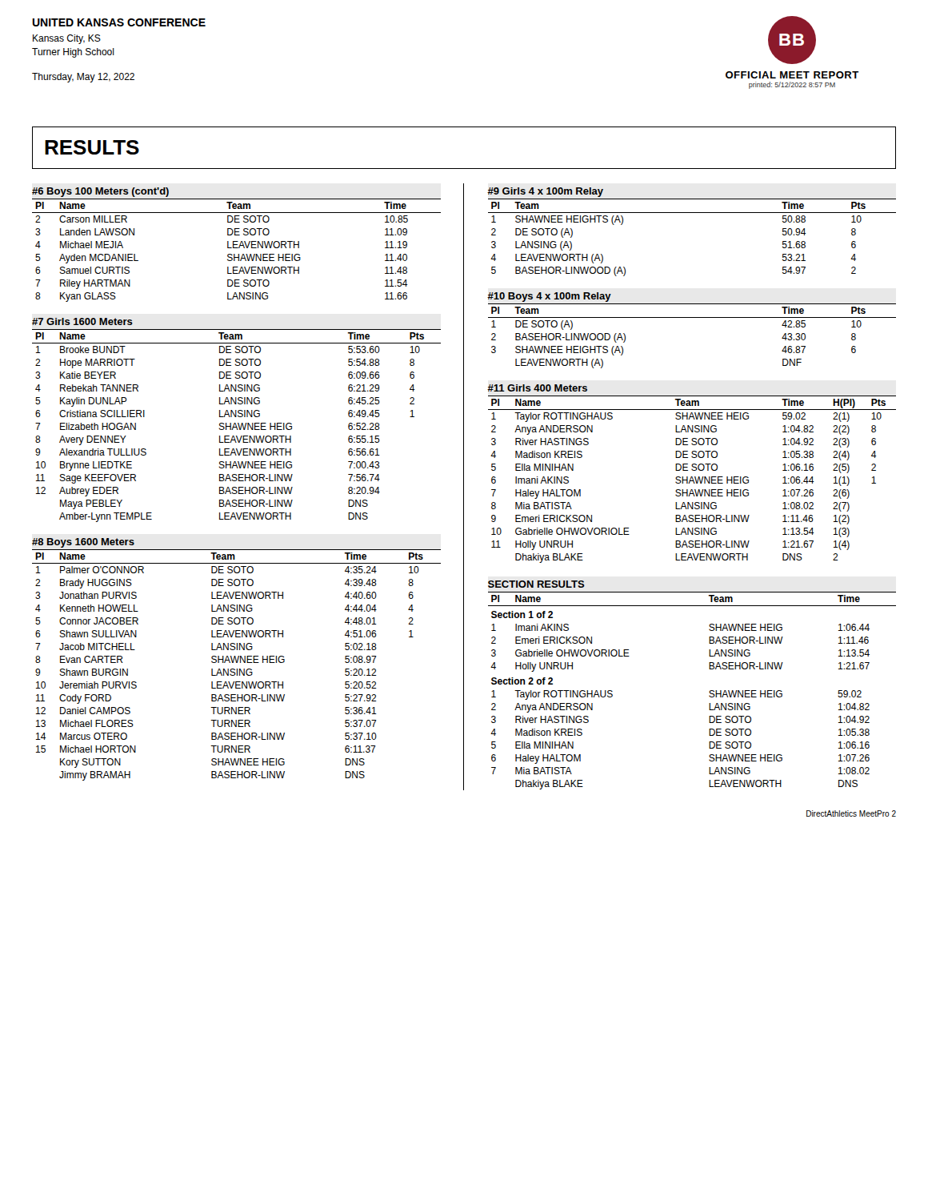UNITED KANSAS CONFERENCE
Kansas City, KS
Turner High School
Thursday, May 12, 2022
BB
OFFICIAL MEET REPORT
printed: 5/12/2022 8:57 PM
RESULTS
#6 Boys 100 Meters (cont'd)
| Pl | Name | Team | Time |
| --- | --- | --- | --- |
| 2 | Carson MILLER | DE SOTO | 10.85 |
| 3 | Landen LAWSON | DE SOTO | 11.09 |
| 4 | Michael MEJIA | LEAVENWORTH | 11.19 |
| 5 | Ayden MCDANIEL | SHAWNEE HEIG | 11.40 |
| 6 | Samuel CURTIS | LEAVENWORTH | 11.48 |
| 7 | Riley HARTMAN | DE SOTO | 11.54 |
| 8 | Kyan GLASS | LANSING | 11.66 |
#7 Girls 1600 Meters
| Pl | Name | Team | Time | Pts |
| --- | --- | --- | --- | --- |
| 1 | Brooke BUNDT | DE SOTO | 5:53.60 | 10 |
| 2 | Hope MARRIOTT | DE SOTO | 5:54.88 | 8 |
| 3 | Katie BEYER | DE SOTO | 6:09.66 | 6 |
| 4 | Rebekah TANNER | LANSING | 6:21.29 | 4 |
| 5 | Kaylin DUNLAP | LANSING | 6:45.25 | 2 |
| 6 | Cristiana SCILLIERI | LANSING | 6:49.45 | 1 |
| 7 | Elizabeth HOGAN | SHAWNEE HEIG | 6:52.28 | |
| 8 | Avery DENNEY | LEAVENWORTH | 6:55.15 | |
| 9 | Alexandria TULLIUS | LEAVENWORTH | 6:56.61 | |
| 10 | Brynne LIEDTKE | SHAWNEE HEIG | 7:00.43 | |
| 11 | Sage KEEFOVER | BASEHOR-LINW | 7:56.74 | |
| 12 | Aubrey EDER | BASEHOR-LINW | 8:20.94 | |
| | Maya PEBLEY | BASEHOR-LINW | DNS | |
| | Amber-Lynn TEMPLE | LEAVENWORTH | DNS | |
#8 Boys 1600 Meters
| Pl | Name | Team | Time | Pts |
| --- | --- | --- | --- | --- |
| 1 | Palmer O'CONNOR | DE SOTO | 4:35.24 | 10 |
| 2 | Brady HUGGINS | DE SOTO | 4:39.48 | 8 |
| 3 | Jonathan PURVIS | LEAVENWORTH | 4:40.60 | 6 |
| 4 | Kenneth HOWELL | LANSING | 4:44.04 | 4 |
| 5 | Connor JACOBER | DE SOTO | 4:48.01 | 2 |
| 6 | Shawn SULLIVAN | LEAVENWORTH | 4:51.06 | 1 |
| 7 | Jacob MITCHELL | LANSING | 5:02.18 | |
| 8 | Evan CARTER | SHAWNEE HEIG | 5:08.97 | |
| 9 | Shawn BURGIN | LANSING | 5:20.12 | |
| 10 | Jeremiah PURVIS | LEAVENWORTH | 5:20.52 | |
| 11 | Cody FORD | BASEHOR-LINW | 5:27.92 | |
| 12 | Daniel CAMPOS | TURNER | 5:36.41 | |
| 13 | Michael FLORES | TURNER | 5:37.07 | |
| 14 | Marcus OTERO | BASEHOR-LINW | 5:37.10 | |
| 15 | Michael HORTON | TURNER | 6:11.37 | |
| | Kory SUTTON | SHAWNEE HEIG | DNS | |
| | Jimmy BRAMAH | BASEHOR-LINW | DNS | |
#9 Girls 4 x 100m Relay
| Pl | Team | Time | Pts |
| --- | --- | --- | --- |
| 1 | SHAWNEE HEIGHTS (A) | 50.88 | 10 |
| 2 | DE SOTO (A) | 50.94 | 8 |
| 3 | LANSING (A) | 51.68 | 6 |
| 4 | LEAVENWORTH (A) | 53.21 | 4 |
| 5 | BASEHOR-LINWOOD (A) | 54.97 | 2 |
#10 Boys 4 x 100m Relay
| Pl | Team | Time | Pts |
| --- | --- | --- | --- |
| 1 | DE SOTO (A) | 42.85 | 10 |
| 2 | BASEHOR-LINWOOD (A) | 43.30 | 8 |
| 3 | SHAWNEE HEIGHTS (A) | 46.87 | 6 |
| | LEAVENWORTH (A) | DNF | |
#11 Girls 400 Meters
| Pl | Name | Team | Time | H(Pl) | Pts |
| --- | --- | --- | --- | --- | --- |
| 1 | Taylor ROTTINGHAUS | SHAWNEE HEIG | 59.02 | 2(1) | 10 |
| 2 | Anya ANDERSON | LANSING | 1:04.82 | 2(2) | 8 |
| 3 | River HASTINGS | DE SOTO | 1:04.92 | 2(3) | 6 |
| 4 | Madison KREIS | DE SOTO | 1:05.38 | 2(4) | 4 |
| 5 | Ella MINIHAN | DE SOTO | 1:06.16 | 2(5) | 2 |
| 6 | Imani AKINS | SHAWNEE HEIG | 1:06.44 | 1(1) | 1 |
| 7 | Haley HALTOM | SHAWNEE HEIG | 1:07.26 | 2(6) | |
| 8 | Mia BATISTA | LANSING | 1:08.02 | 2(7) | |
| 9 | Emeri ERICKSON | BASEHOR-LINW | 1:11.46 | 1(2) | |
| 10 | Gabrielle OHWOVORIOLE | LANSING | 1:13.54 | 1(3) | |
| 11 | Holly UNRUH | BASEHOR-LINW | 1:21.67 | 1(4) | |
| | Dhakiya BLAKE | LEAVENWORTH | DNS | 2 | |
SECTION RESULTS
| Pl | Name | Team | Time |
| --- | --- | --- | --- |
| Section 1 of 2 |
| 1 | Imani AKINS | SHAWNEE HEIG | 1:06.44 |
| 2 | Emeri ERICKSON | BASEHOR-LINW | 1:11.46 |
| 3 | Gabrielle OHWOVORIOLE | LANSING | 1:13.54 |
| 4 | Holly UNRUH | BASEHOR-LINW | 1:21.67 |
| Section 2 of 2 |
| 1 | Taylor ROTTINGHAUS | SHAWNEE HEIG | 59.02 |
| 2 | Anya ANDERSON | LANSING | 1:04.82 |
| 3 | River HASTINGS | DE SOTO | 1:04.92 |
| 4 | Madison KREIS | DE SOTO | 1:05.38 |
| 5 | Ella MINIHAN | DE SOTO | 1:06.16 |
| 6 | Haley HALTOM | SHAWNEE HEIG | 1:07.26 |
| 7 | Mia BATISTA | LANSING | 1:08.02 |
| | Dhakiya BLAKE | LEAVENWORTH | DNS |
DirectAthletics MeetPro 2